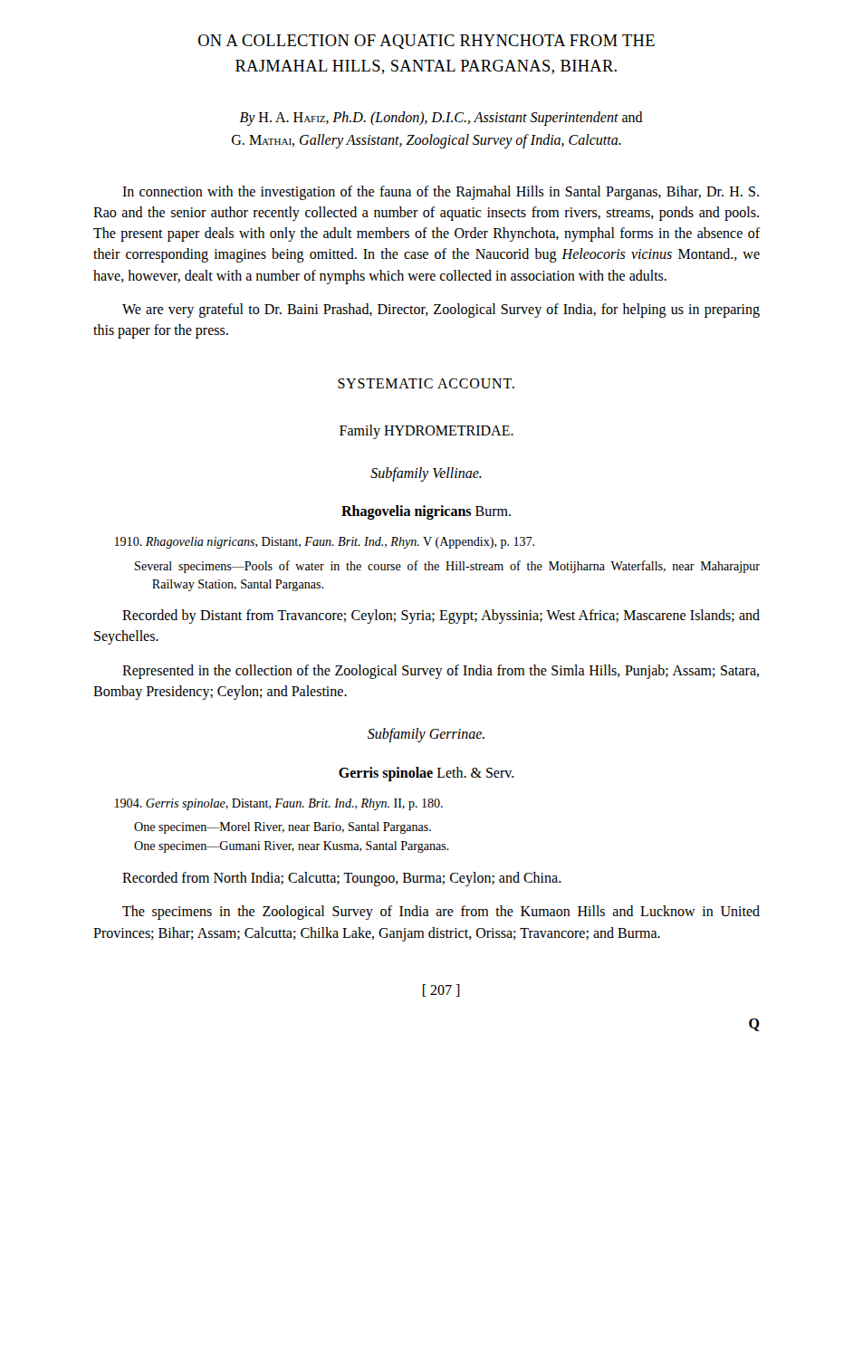On a Collection of Aquatic Rhynchota from the
Rajmahal Hills, Santal Parganas, Bihar.
By H. A. Hafiz, Ph.D. (London), D.I.C., Assistant Superintendent and
G. Mathai, Gallery Assistant, Zoological Survey of India, Calcutta.
In connection with the investigation of the fauna of the Rajmahal Hills in Santal Parganas, Bihar, Dr. H. S. Rao and the senior author recently collected a number of aquatic insects from rivers, streams, ponds and pools. The present paper deals with only the adult members of the Order Rhynchota, nymphal forms in the absence of their corresponding imagines being omitted. In the case of the Naucorid bug Heleocoris vicinus Montand., we have, however, dealt with a number of nymphs which were collected in association with the adults.
We are very grateful to Dr. Baini Prashad, Director, Zoological Survey of India, for helping us in preparing this paper for the press.
Systematic Account.
Family Hydrometridae.
Subfamily Vellinae.
Rhagovelia nigricans Burm.
1910. Rhagovelia nigricans, Distant, Faun. Brit. Ind., Rhyn. V (Appendix), p. 137.
Several specimens—Pools of water in the course of the Hill-stream of the Motijharna Waterfalls, near Maharajpur Railway Station, Santal Parganas.
Recorded by Distant from Travancore; Ceylon; Syria; Egypt; Abyssinia; West Africa; Mascarene Islands; and Seychelles.
Represented in the collection of the Zoological Survey of India from the Simla Hills, Punjab; Assam; Satara, Bombay Presidency; Ceylon; and Palestine.
Subfamily Gerrinae.
Gerris spinolae Leth. & Serv.
1904. Gerris spinolae, Distant, Faun. Brit. Ind., Rhyn. II, p. 180.
One specimen—Morel River, near Bario, Santal Parganas.
One specimen—Gumani River, near Kusma, Santal Parganas.
Recorded from North India; Calcutta; Toungoo, Burma; Ceylon; and China.
The specimens in the Zoological Survey of India are from the Kumaon Hills and Lucknow in United Provinces; Bihar; Assam; Calcutta; Chilka Lake, Ganjam district, Orissa; Travancore; and Burma.
[ 207 ]
Q